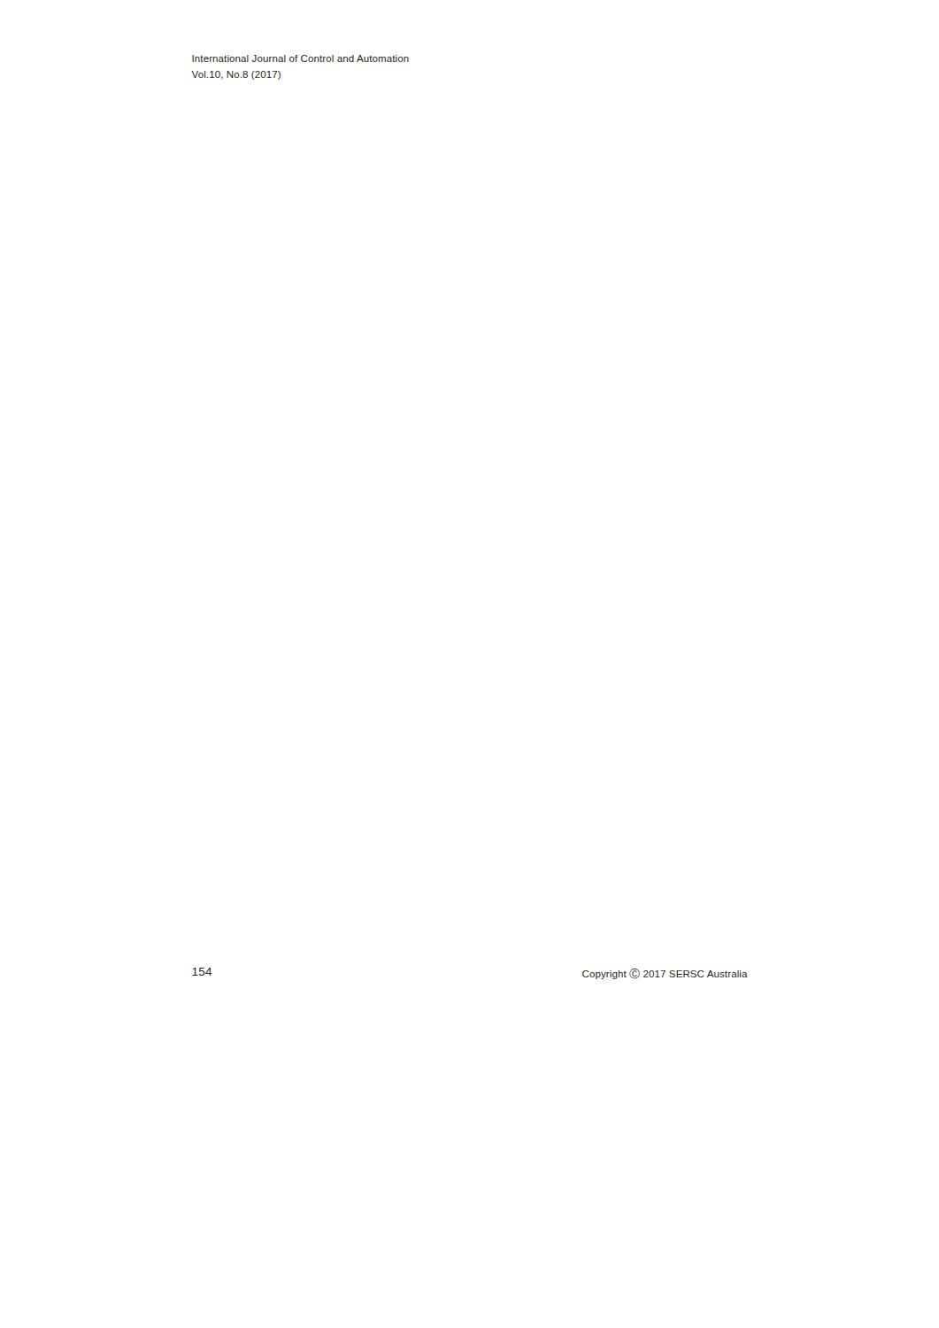International Journal of Control and Automation Vol.10, No.8 (2017)
154
Copyright Ⓒ 2017 SERSC Australia